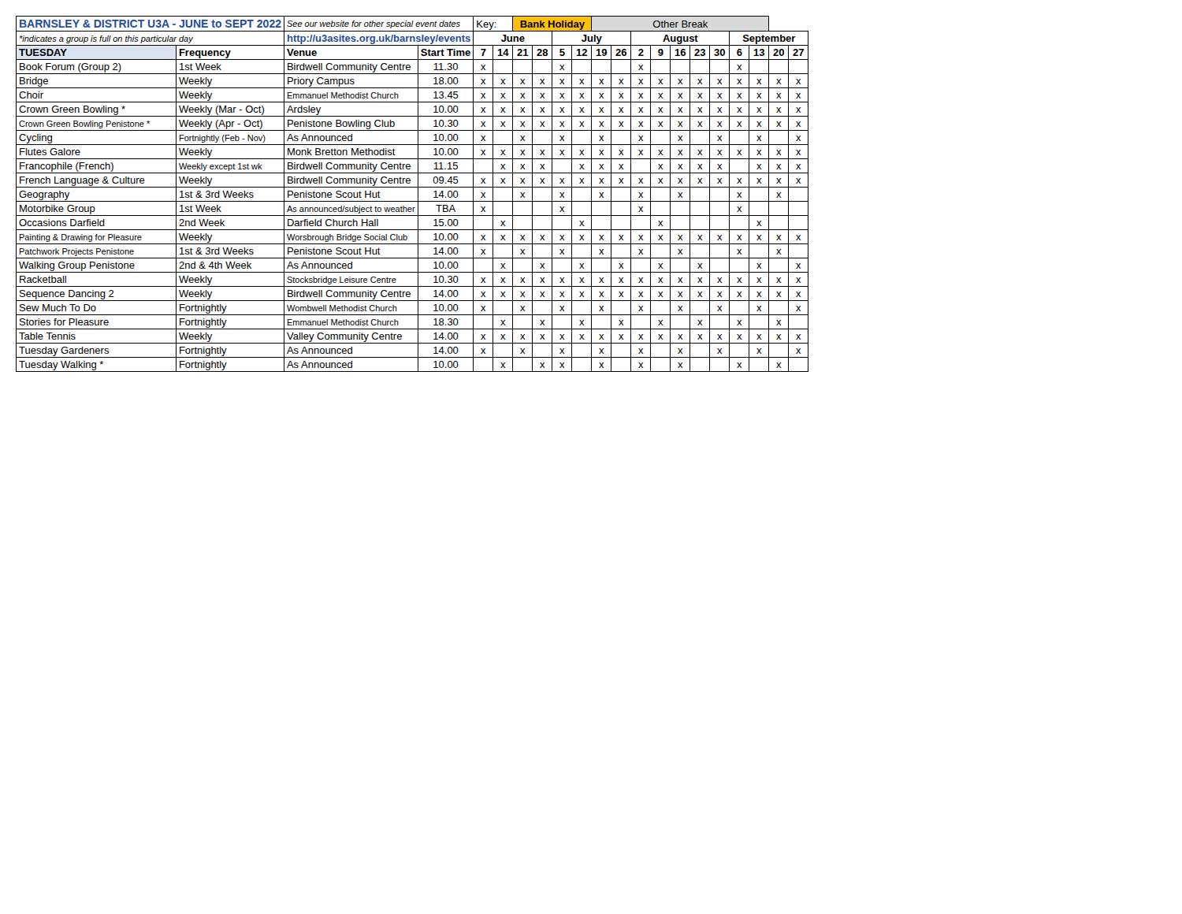| BARNSLEY & DISTRICT U3A - JUNE to SEPT 2022 | See our website for other special event dates | Key: | Bank Holiday | Other Break |
| *indicates a group is full on this particular day | http://u3asites.org.uk/barnsley/events | June | July | August | September |
| TUESDAY | Frequency | Venue | Start Time | 7 | 14 | 21 | 28 | 5 | 12 | 19 | 26 | 2 | 9 | 16 | 23 | 30 | 6 | 13 | 20 | 27 |
| Book Forum (Group 2) | 1st Week | Birdwell Community Centre | 11.30 | x | | | | x | | | | x | | | | | x | | | |
| Bridge | Weekly | Priory Campus | 18.00 | x | x | x | x | x | x | x | x | x | x | x | x | x | x | x | x | x |
| Choir | Weekly | Emmanuel Methodist Church | 13.45 | x | x | x | x | x | x | x | x | x | x | x | x | x | x | x | x | x |
| Crown Green Bowling * | Weekly (Mar - Oct) | Ardsley | 10.00 | x | x | x | x | x | x | x | x | x | x | x | x | x | x | x | x | x |
| Crown Green Bowling Penistone * | Weekly (Apr - Oct) | Penistone Bowling Club | 10.30 | x | x | x | x | x | x | x | x | x | x | x | x | x | x | x | x | x |
| Cycling | Fortnightly (Feb - Nov) | As Announced | 10.00 | x | | x | | x | | x | | x | | x | | x | | x | | x |
| Flutes Galore | Weekly | Monk Bretton Methodist | 10.00 | x | x | x | x | x | x | x | x | x | x | x | x | x | x | x | x | x |
| Francophile (French) | Weekly except 1st wk | Birdwell Community Centre | 11.15 | | x | x | x | | x | x | x | | x | x | x | x | | x | x | x |
| French Language & Culture | Weekly | Birdwell Community Centre | 09.45 | x | x | x | x | x | x | x | x | x | x | x | x | x | x | x | x | x |
| Geography | 1st & 3rd Weeks | Penistone Scout Hut | 14.00 | x | | x | | x | | x | | x | | x | | | x | | x | |
| Motorbike Group | 1st Week | As announced/subject to weather | TBA | x | | | | x | | | | x | | | | | x | | | |
| Occasions Darfield | 2nd Week | Darfield Church Hall | 15.00 | | x | | | | x | | | | x | | | | | x | | |
| Painting & Drawing for Pleasure | Weekly | Worsbrough Bridge Social Club | 10.00 | x | x | x | x | x | x | x | x | x | x | x | x | x | x | x | x | x |
| Patchwork Projects Penistone | 1st & 3rd Weeks | Penistone Scout Hut | 14.00 | x | | x | | x | | x | | x | | x | | | x | | x | |
| Walking Group Penistone | 2nd & 4th Week | As Announced | 10.00 | | x | | x | | x | | x | | x | | x | | | x | | x |
| Racketball | Weekly | Stocksbridge Leisure Centre | 10.30 | x | x | x | x | x | x | x | x | x | x | x | x | x | x | x | x | x |
| Sequence Dancing 2 | Weekly | Birdwell Community Centre | 14.00 | x | x | x | x | x | x | x | x | x | x | x | x | x | x | x | x | x |
| Sew Much To Do | Fortnightly | Wombwell Methodist Church | 10.00 | x | | x | | x | | x | | x | | x | | x | | x | | x |
| Stories for Pleasure | Fortnightly | Emmanuel Methodist Church | 18.30 | | x | | x | | x | | x | | x | | x | | x | | x | |
| Table Tennis | Weekly | Valley Community Centre | 14.00 | x | x | x | x | x | x | x | x | x | x | x | x | x | x | x | x | x |
| Tuesday Gardeners | Fortnightly | As Announced | 14.00 | x | | x | | x | | x | | x | | x | | x | | x | | x |
| Tuesday Walking * | Fortnightly | As Announced | 10.00 | | x | | x | x | | x | | x | | x | | | x | | x | |